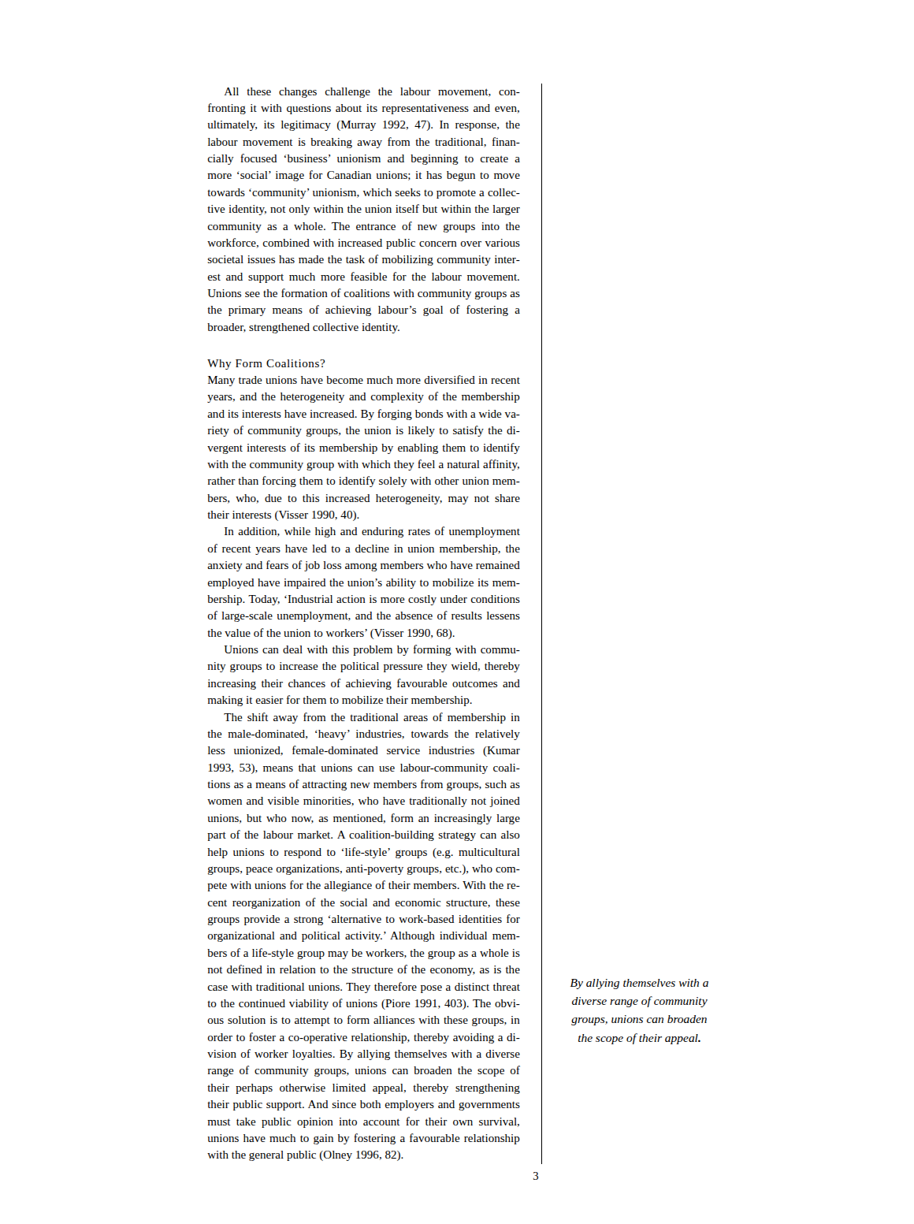All these changes challenge the labour movement, confronting it with questions about its representativeness and even, ultimately, its legitimacy (Murray 1992, 47). In response, the labour movement is breaking away from the traditional, financially focused ‘business’ unionism and beginning to create a more ‘social’ image for Canadian unions; it has begun to move towards ‘community’ unionism, which seeks to promote a collective identity, not only within the union itself but within the larger community as a whole. The entrance of new groups into the workforce, combined with increased public concern over various societal issues has made the task of mobilizing community interest and support much more feasible for the labour movement. Unions see the formation of coalitions with community groups as the primary means of achieving labour’s goal of fostering a broader, strengthened collective identity.
Why Form Coalitions?
Many trade unions have become much more diversified in recent years, and the heterogeneity and complexity of the membership and its interests have increased. By forging bonds with a wide variety of community groups, the union is likely to satisfy the divergent interests of its membership by enabling them to identify with the community group with which they feel a natural affinity, rather than forcing them to identify solely with other union members, who, due to this increased heterogeneity, may not share their interests (Visser 1990, 40).
In addition, while high and enduring rates of unemployment of recent years have led to a decline in union membership, the anxiety and fears of job loss among members who have remained employed have impaired the union’s ability to mobilize its membership. Today, ‘Industrial action is more costly under conditions of large-scale unemployment, and the absence of results lessens the value of the union to workers’ (Visser 1990, 68).
Unions can deal with this problem by forming with community groups to increase the political pressure they wield, thereby increasing their chances of achieving favourable outcomes and making it easier for them to mobilize their membership.
The shift away from the traditional areas of membership in the male-dominated, ‘heavy’ industries, towards the relatively less unionized, female-dominated service industries (Kumar 1993, 53), means that unions can use labour-community coalitions as a means of attracting new members from groups, such as women and visible minorities, who have traditionally not joined unions, but who now, as mentioned, form an increasingly large part of the labour market. A coalition-building strategy can also help unions to respond to ‘life-style’ groups (e.g. multicultural groups, peace organizations, anti-poverty groups, etc.), who compete with unions for the allegiance of their members. With the recent reorganization of the social and economic structure, these groups provide a strong ‘alternative to work-based identities for organizational and political activity.’ Although individual members of a life-style group may be workers, the group as a whole is not defined in relation to the structure of the economy, as is the case with traditional unions. They therefore pose a distinct threat to the continued viability of unions (Piore 1991, 403). The obvious solution is to attempt to form alliances with these groups, in order to foster a co-operative relationship, thereby avoiding a division of worker loyalties. By allying themselves with a diverse range of community groups, unions can broaden the scope of their perhaps otherwise limited appeal, thereby strengthening their public support. And since both employers and governments must take public opinion into account for their own survival, unions have much to gain by fostering a favourable relationship with the general public (Olney 1996, 82).
By allying themselves with a diverse range of community groups, unions can broaden the scope of their appeal.
3